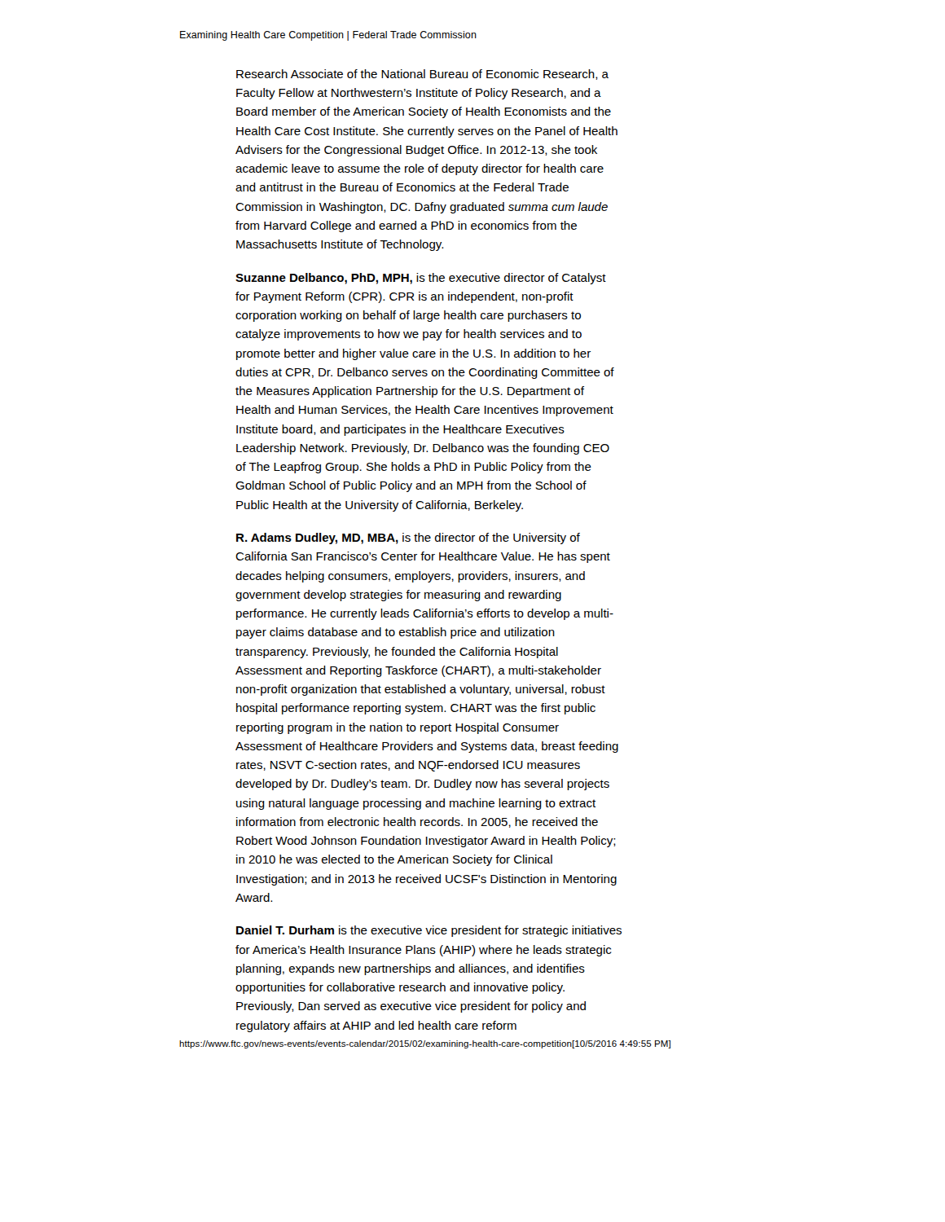Examining Health Care Competition | Federal Trade Commission
Research Associate of the National Bureau of Economic Research, a Faculty Fellow at Northwestern’s Institute of Policy Research, and a Board member of the American Society of Health Economists and the Health Care Cost Institute. She currently serves on the Panel of Health Advisers for the Congressional Budget Office. In 2012-13, she took academic leave to assume the role of deputy director for health care and antitrust in the Bureau of Economics at the Federal Trade Commission in Washington, DC. Dafny graduated summa cum laude from Harvard College and earned a PhD in economics from the Massachusetts Institute of Technology.
Suzanne Delbanco, PhD, MPH, is the executive director of Catalyst for Payment Reform (CPR). CPR is an independent, non-profit corporation working on behalf of large health care purchasers to catalyze improvements to how we pay for health services and to promote better and higher value care in the U.S. In addition to her duties at CPR, Dr. Delbanco serves on the Coordinating Committee of the Measures Application Partnership for the U.S. Department of Health and Human Services, the Health Care Incentives Improvement Institute board, and participates in the Healthcare Executives Leadership Network. Previously, Dr. Delbanco was the founding CEO of The Leapfrog Group. She holds a PhD in Public Policy from the Goldman School of Public Policy and an MPH from the School of Public Health at the University of California, Berkeley.
R. Adams Dudley, MD, MBA, is the director of the University of California San Francisco’s Center for Healthcare Value. He has spent decades helping consumers, employers, providers, insurers, and government develop strategies for measuring and rewarding performance. He currently leads California’s efforts to develop a multi-payer claims database and to establish price and utilization transparency. Previously, he founded the California Hospital Assessment and Reporting Taskforce (CHART), a multi-stakeholder non-profit organization that established a voluntary, universal, robust hospital performance reporting system. CHART was the first public reporting program in the nation to report Hospital Consumer Assessment of Healthcare Providers and Systems data, breast feeding rates, NSVT C-section rates, and NQF-endorsed ICU measures developed by Dr. Dudley’s team. Dr. Dudley now has several projects using natural language processing and machine learning to extract information from electronic health records. In 2005, he received the Robert Wood Johnson Foundation Investigator Award in Health Policy; in 2010 he was elected to the American Society for Clinical Investigation; and in 2013 he received UCSF's Distinction in Mentoring Award.
Daniel T. Durham is the executive vice president for strategic initiatives for America’s Health Insurance Plans (AHIP) where he leads strategic planning, expands new partnerships and alliances, and identifies opportunities for collaborative research and innovative policy. Previously, Dan served as executive vice president for policy and regulatory affairs at AHIP and led health care reform
https://www.ftc.gov/news-events/events-calendar/2015/02/examining-health-care-competition[10/5/2016 4:49:55 PM]